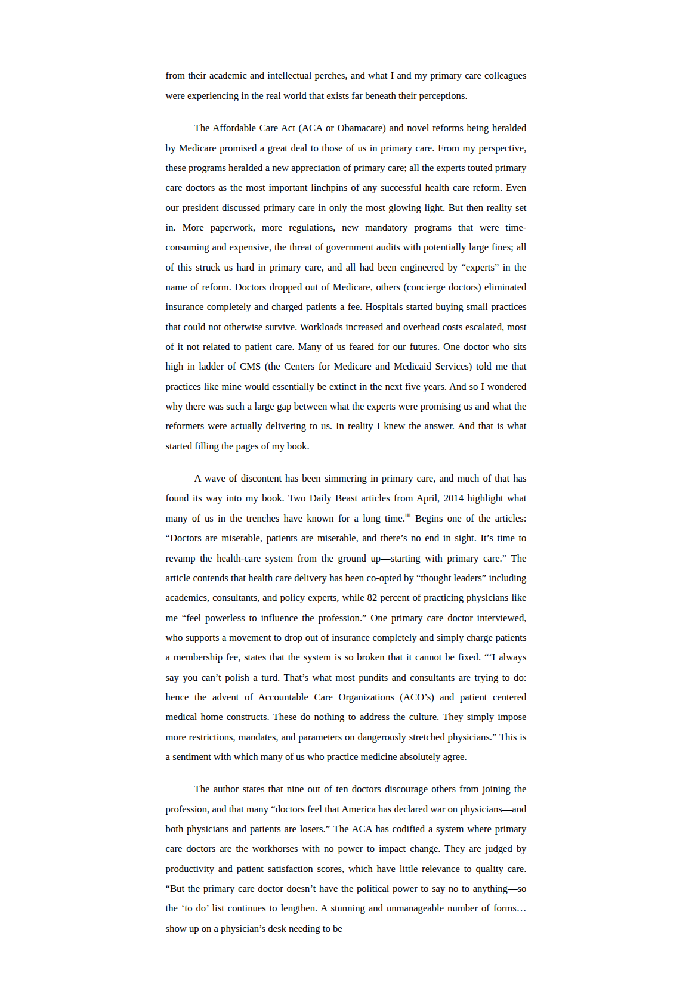from their academic and intellectual perches, and what I and my primary care colleagues were experiencing in the real world that exists far beneath their perceptions.
The Affordable Care Act (ACA or Obamacare) and novel reforms being heralded by Medicare promised a great deal to those of us in primary care. From my perspective, these programs heralded a new appreciation of primary care; all the experts touted primary care doctors as the most important linchpins of any successful health care reform. Even our president discussed primary care in only the most glowing light. But then reality set in. More paperwork, more regulations, new mandatory programs that were time-consuming and expensive, the threat of government audits with potentially large fines; all of this struck us hard in primary care, and all had been engineered by “experts” in the name of reform. Doctors dropped out of Medicare, others (concierge doctors) eliminated insurance completely and charged patients a fee. Hospitals started buying small practices that could not otherwise survive. Workloads increased and overhead costs escalated, most of it not related to patient care. Many of us feared for our futures. One doctor who sits high in ladder of CMS (the Centers for Medicare and Medicaid Services) told me that practices like mine would essentially be extinct in the next five years. And so I wondered why there was such a large gap between what the experts were promising us and what the reformers were actually delivering to us. In reality I knew the answer. And that is what started filling the pages of my book.
A wave of discontent has been simmering in primary care, and much of that has found its way into my book. Two Daily Beast articles from April, 2014 highlight what many of us in the trenches have known for a long time.iii Begins one of the articles: “Doctors are miserable, patients are miserable, and there’s no end in sight. It’s time to revamp the health-care system from the ground up—starting with primary care.” The article contends that health care delivery has been co-opted by “thought leaders” including academics, consultants, and policy experts, while 82 percent of practicing physicians like me “feel powerless to influence the profession.” One primary care doctor interviewed, who supports a movement to drop out of insurance completely and simply charge patients a membership fee, states that the system is so broken that it cannot be fixed. “‘I always say you can’t polish a turd. That’s what most pundits and consultants are trying to do: hence the advent of Accountable Care Organizations (ACO’s) and patient centered medical home constructs. These do nothing to address the culture. They simply impose more restrictions, mandates, and parameters on dangerously stretched physicians.” This is a sentiment with which many of us who practice medicine absolutely agree.
The author states that nine out of ten doctors discourage others from joining the profession, and that many “doctors feel that America has declared war on physicians—and both physicians and patients are losers.” The ACA has codified a system where primary care doctors are the workhorses with no power to impact change. They are judged by productivity and patient satisfaction scores, which have little relevance to quality care. “But the primary care doctor doesn’t have the political power to say no to anything—so the ‘to do’ list continues to lengthen. A stunning and unmanageable number of forms…show up on a physician’s desk needing to be